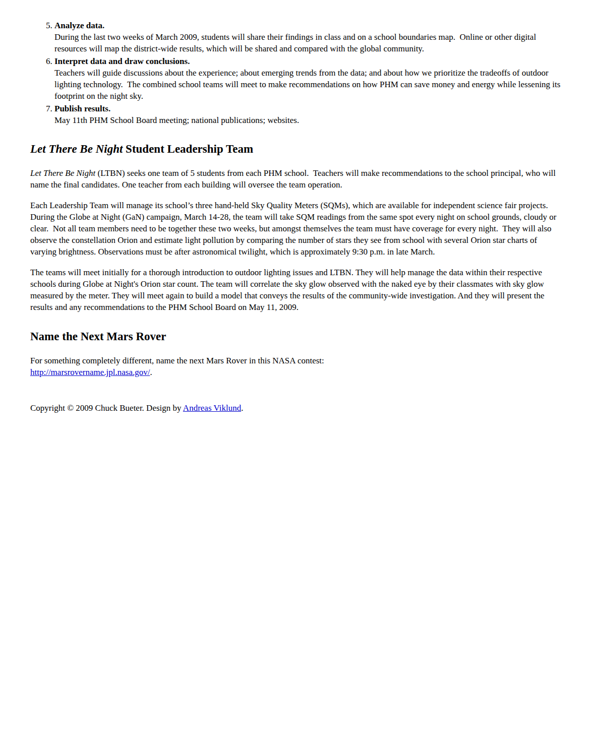Analyze data.
During the last two weeks of March 2009, students will share their findings in class and on a school boundaries map. Online or other digital resources will map the district-wide results, which will be shared and compared with the global community.
Interpret data and draw conclusions.
Teachers will guide discussions about the experience; about emerging trends from the data; and about how we prioritize the tradeoffs of outdoor lighting technology. The combined school teams will meet to make recommendations on how PHM can save money and energy while lessening its footprint on the night sky.
Publish results.
May 11th PHM School Board meeting; national publications; websites.
Let There Be Night Student Leadership Team
Let There Be Night (LTBN) seeks one team of 5 students from each PHM school. Teachers will make recommendations to the school principal, who will name the final candidates. One teacher from each building will oversee the team operation.
Each Leadership Team will manage its school’s three hand-held Sky Quality Meters (SQMs), which are available for independent science fair projects. During the Globe at Night (GaN) campaign, March 14-28, the team will take SQM readings from the same spot every night on school grounds, cloudy or clear. Not all team members need to be together these two weeks, but amongst themselves the team must have coverage for every night. They will also observe the constellation Orion and estimate light pollution by comparing the number of stars they see from school with several Orion star charts of varying brightness. Observations must be after astronomical twilight, which is approximately 9:30 p.m. in late March.
The teams will meet initially for a thorough introduction to outdoor lighting issues and LTBN. They will help manage the data within their respective schools during Globe at Night's Orion star count. The team will correlate the sky glow observed with the naked eye by their classmates with sky glow measured by the meter. They will meet again to build a model that conveys the results of the community-wide investigation. And they will present the results and any recommendations to the PHM School Board on May 11, 2009.
Name the Next Mars Rover
For something completely different, name the next Mars Rover in this NASA contest:
http://marsrovername.jpl.nasa.gov/.
Copyright © 2009 Chuck Bueter. Design by Andreas Viklund.